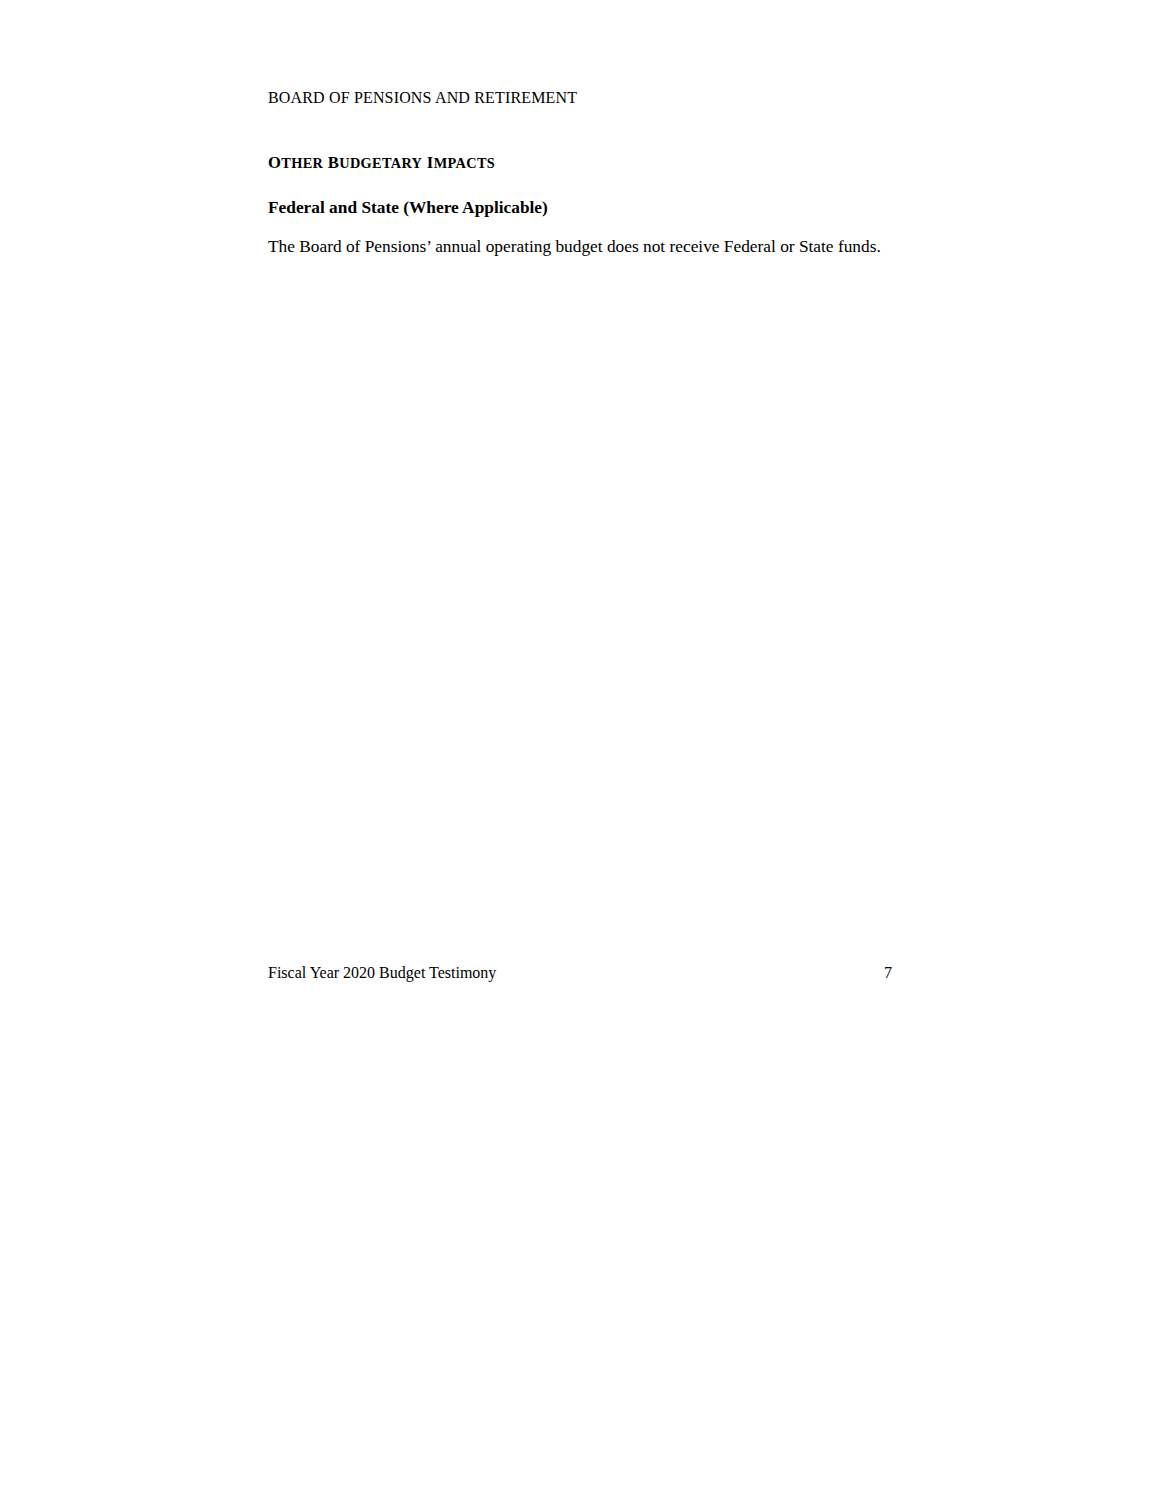BOARD OF PENSIONS AND RETIREMENT
OTHER BUDGETARY IMPACTS
Federal and State (Where Applicable)
The Board of Pensions’ annual operating budget does not receive Federal or State funds.
Fiscal Year 2020 Budget Testimony 7